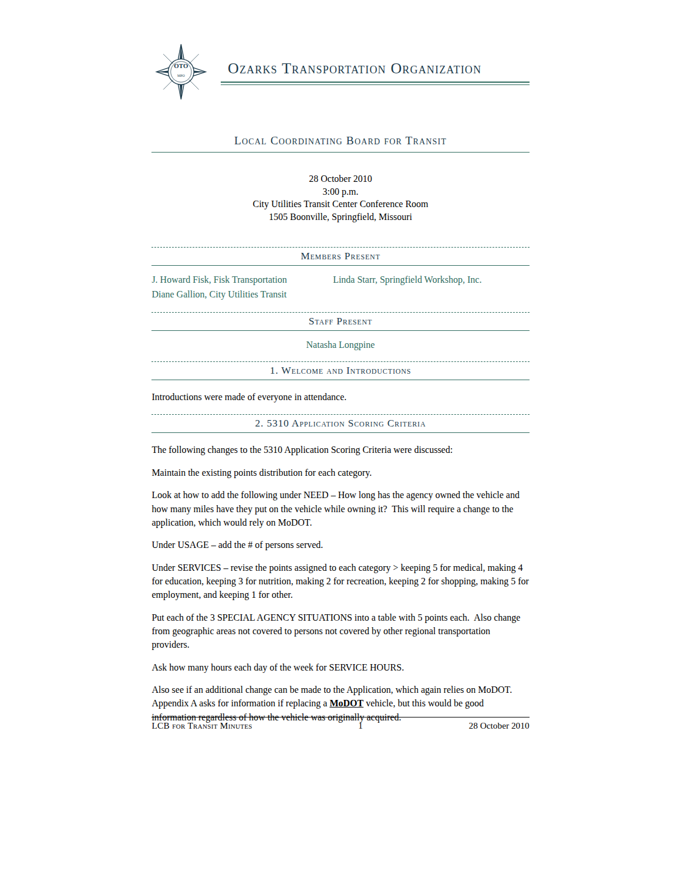OTO MPO
Ozarks Transportation Organization
Local Coordinating Board for Transit
28 October 2010
3:00 p.m.
City Utilities Transit Center Conference Room
1505 Boonville, Springfield, Missouri
Members Present
| J. Howard Fisk, Fisk Transportation | Linda Starr, Springfield Workshop, Inc. |
| Diane Gallion, City Utilities Transit | |
Staff Present
Natasha Longpine
1. Welcome and Introductions
Introductions were made of everyone in attendance.
2. 5310 Application Scoring Criteria
The following changes to the 5310 Application Scoring Criteria were discussed:
Maintain the existing points distribution for each category.
Look at how to add the following under NEED – How long has the agency owned the vehicle and how many miles have they put on the vehicle while owning it? This will require a change to the application, which would rely on MoDOT.
Under USAGE – add the # of persons served.
Under SERVICES – revise the points assigned to each category > keeping 5 for medical, making 4 for education, keeping 3 for nutrition, making 2 for recreation, keeping 2 for shopping, making 5 for employment, and keeping 1 for other.
Put each of the 3 SPECIAL AGENCY SITUATIONS into a table with 5 points each. Also change from geographic areas not covered to persons not covered by other regional transportation providers.
Ask how many hours each day of the week for SERVICE HOURS.
Also see if an additional change can be made to the Application, which again relies on MoDOT. Appendix A asks for information if replacing a MoDOT vehicle, but this would be good information regardless of how the vehicle was originally acquired.
LCB for Transit Minutes
1
28 October 2010